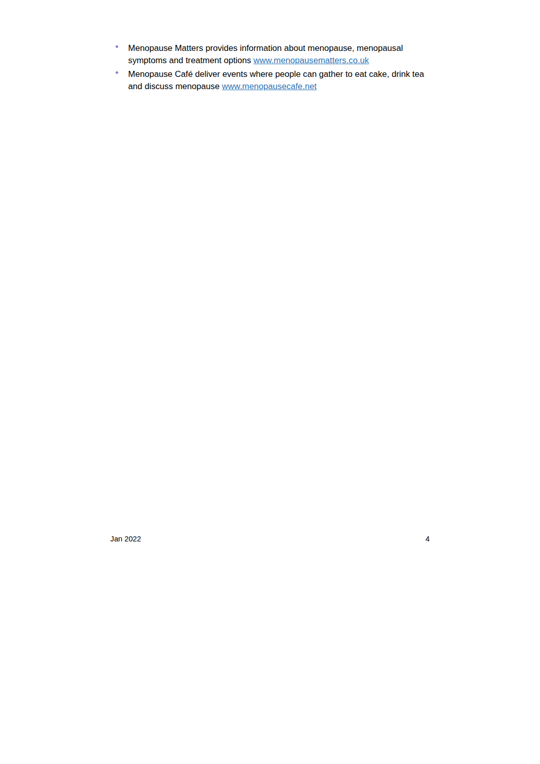Menopause Matters provides information about menopause, menopausal symptoms and treatment options www.menopausematters.co.uk
Menopause Café deliver events where people can gather to eat cake, drink tea and discuss menopause www.menopausecafe.net
Jan 2022 4